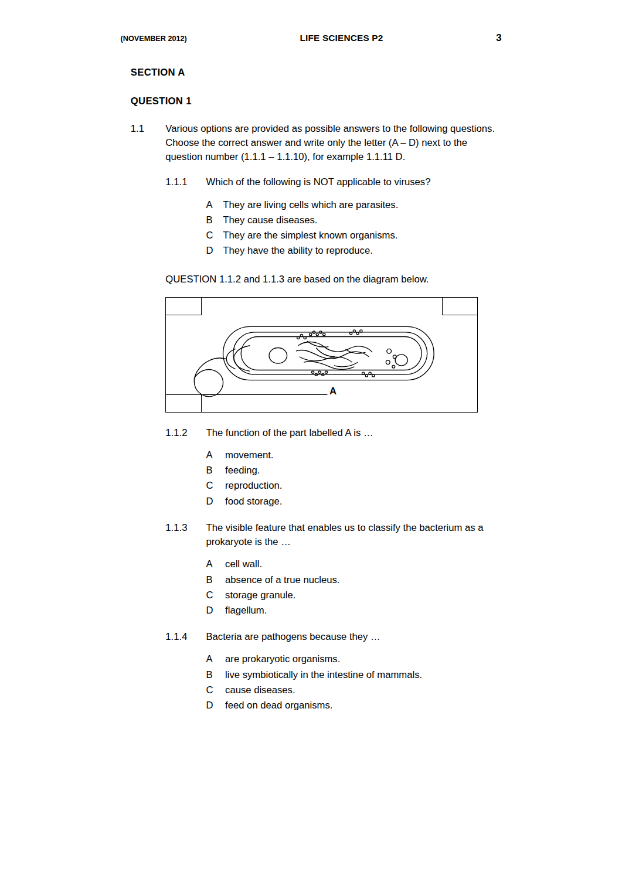(NOVEMBER 2012)
LIFE SCIENCES P2
3
SECTION A
QUESTION 1
1.1
Various options are provided as possible answers to the following questions. Choose the correct answer and write only the letter (A – D) next to the question number (1.1.1 – 1.1.10), for example 1.1.11 D.
1.1.1
Which of the following is NOT applicable to viruses?
AThey are living cells which are parasites.
BThey cause diseases.
CThey are the simplest known organisms.
DThey have the ability to reproduce.
QUESTION 1.1.2 and 1.1.3 are based on the diagram below.
A
1.1.2
The function of the part labelled A is …
Amovement.
Bfeeding.
Creproduction.
Dfood storage.
1.1.3
The visible feature that enables us to classify the bacterium as a prokaryote is the …
Acell wall.
Babsence of a true nucleus.
Cstorage granule.
Dflagellum.
1.1.4
Bacteria are pathogens because they …
Aare prokaryotic organisms.
Blive symbiotically in the intestine of mammals.
Ccause diseases.
Dfeed on dead organisms.